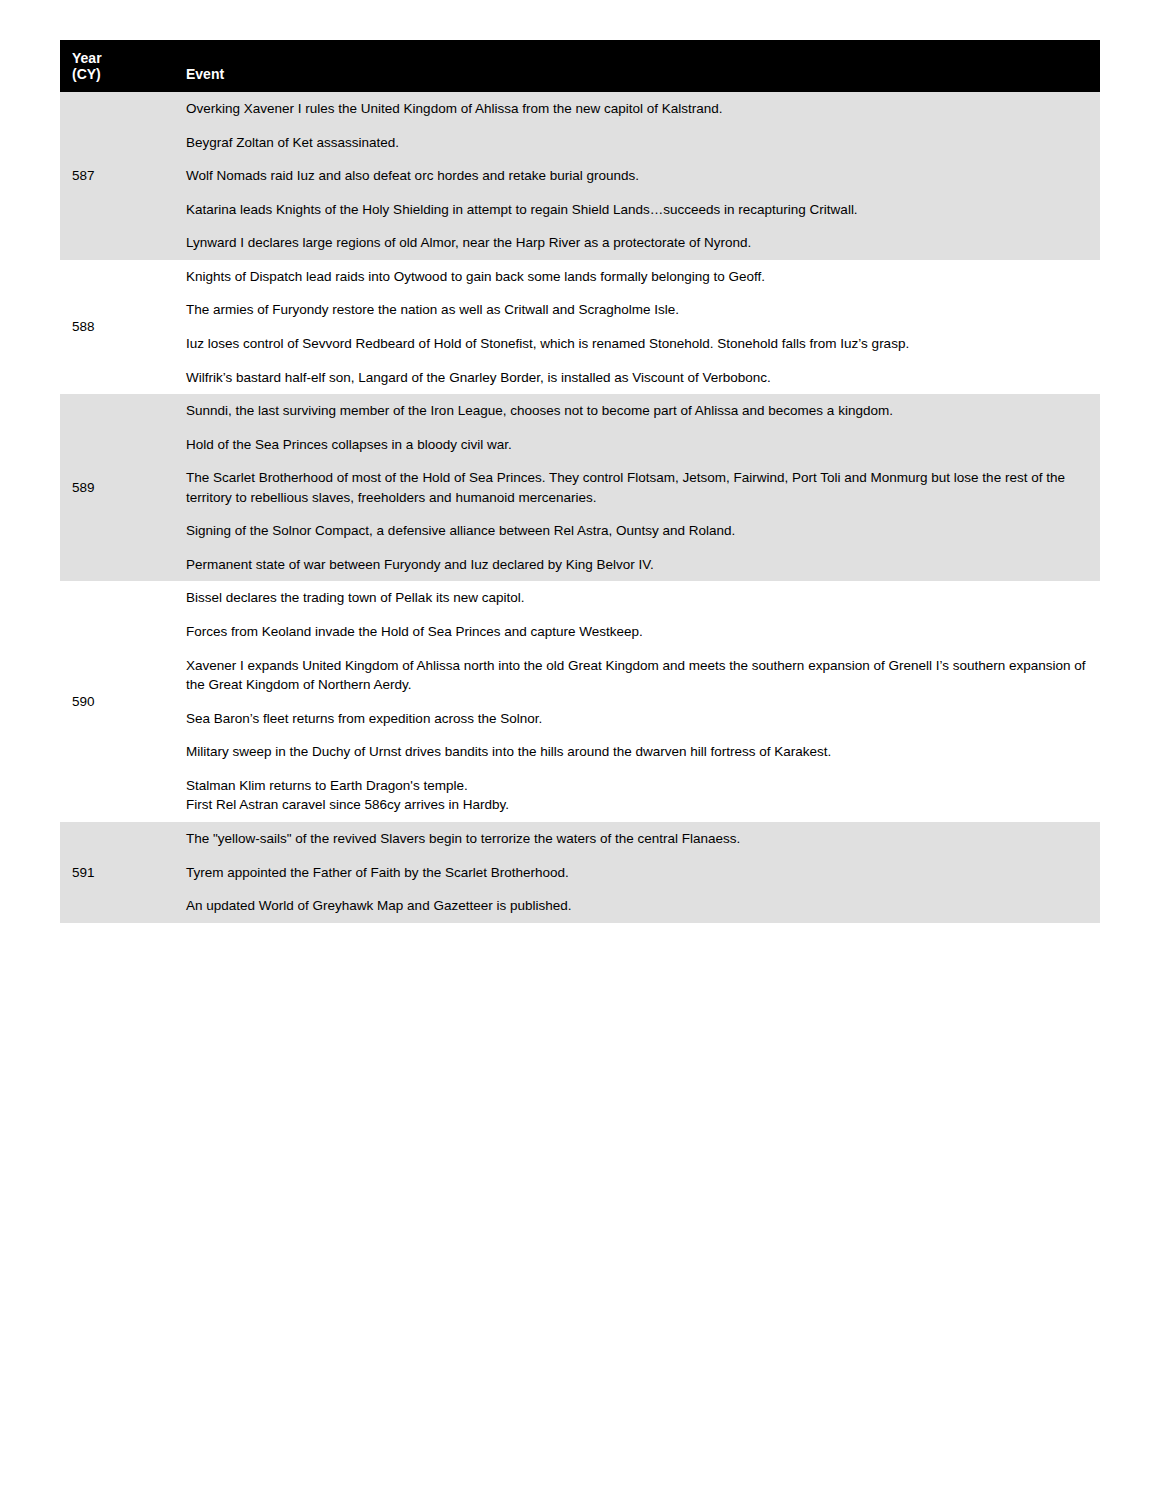| Year (CY) | Event |
| --- | --- |
| 587 | Overking Xavener I rules the United Kingdom of Ahlissa from the new capitol of Kalstrand. |
| Beygraf Zoltan of Ket assassinated. |
| Wolf Nomads raid Iuz and also defeat orc hordes and retake burial grounds. |
| Katarina leads Knights of the Holy Shielding in attempt to regain Shield Lands…succeeds in recapturing Critwall. |
| Lynward I declares large regions of old Almor, near the Harp River as a protectorate of Nyrond. |
| 588 | Knights of Dispatch lead raids into Oytwood to gain back some lands formally belonging to Geoff. |
| The armies of Furyondy restore the nation as well as Critwall and Scragholme Isle. |
| Iuz loses control of Sevvord Redbeard of Hold of Stonefist, which is renamed Stonehold. Stonehold falls from Iuz’s grasp. |
| Wilfrik’s bastard half-elf son, Langard of the Gnarley Border, is installed as Viscount of Verbobonc. |
| 589 | Sunndi, the last surviving member of the Iron League, chooses not to become part of Ahlissa and becomes a kingdom. |
| Hold of the Sea Princes collapses in a bloody civil war. |
| The Scarlet Brotherhood of most of the Hold of Sea Princes. They control Flotsam, Jetsom, Fairwind, Port Toli and Monmurg but lose the rest of the territory to rebellious slaves, freeholders and humanoid mercenaries. |
| Signing of the Solnor Compact, a defensive alliance between Rel Astra, Ountsy and Roland. |
| Permanent state of war between Furyondy and Iuz declared by King Belvor IV. |
| 590 | Bissel declares the trading town of Pellak its new capitol. |
| Forces from Keoland invade the Hold of Sea Princes and capture Westkeep. |
| Xavener I expands United Kingdom of Ahlissa north into the old Great Kingdom and meets the southern expansion of Grenell I’s southern expansion of the Great Kingdom of Northern Aerdy. |
| Sea Baron’s fleet returns from expedition across the Solnor. |
| Military sweep in the Duchy of Urnst drives bandits into the hills around the dwarven hill fortress of Karakest. |
| Stalman Klim returns to Earth Dragon's temple. First Rel Astran caravel since 586cy arrives in Hardby. |
| 591 | The "yellow-sails" of the revived Slavers begin to terrorize the waters of the central Flanaess. |
| Tyrem appointed the Father of Faith by the Scarlet Brotherhood. |
| An updated World of Greyhawk Map and Gazetteer is published. |